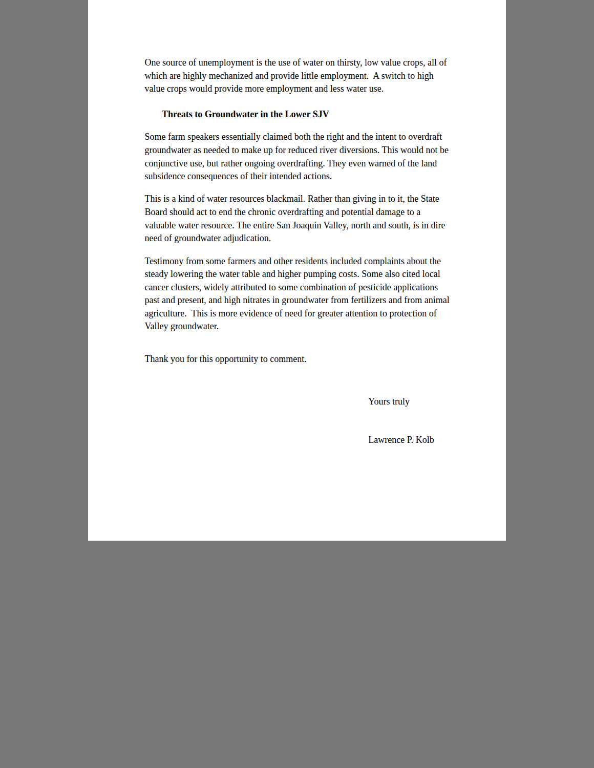One source of unemployment is the use of water on thirsty, low value crops, all of which are highly mechanized and provide little employment. A switch to high value crops would provide more employment and less water use.
Threats to Groundwater in the Lower SJV
Some farm speakers essentially claimed both the right and the intent to overdraft groundwater as needed to make up for reduced river diversions. This would not be conjunctive use, but rather ongoing overdrafting. They even warned of the land subsidence consequences of their intended actions.
This is a kind of water resources blackmail. Rather than giving in to it, the State Board should act to end the chronic overdrafting and potential damage to a valuable water resource. The entire San Joaquin Valley, north and south, is in dire need of groundwater adjudication.
Testimony from some farmers and other residents included complaints about the steady lowering the water table and higher pumping costs. Some also cited local cancer clusters, widely attributed to some combination of pesticide applications past and present, and high nitrates in groundwater from fertilizers and from animal agriculture. This is more evidence of need for greater attention to protection of Valley groundwater.
Thank you for this opportunity to comment.
Yours truly
Lawrence P. Kolb